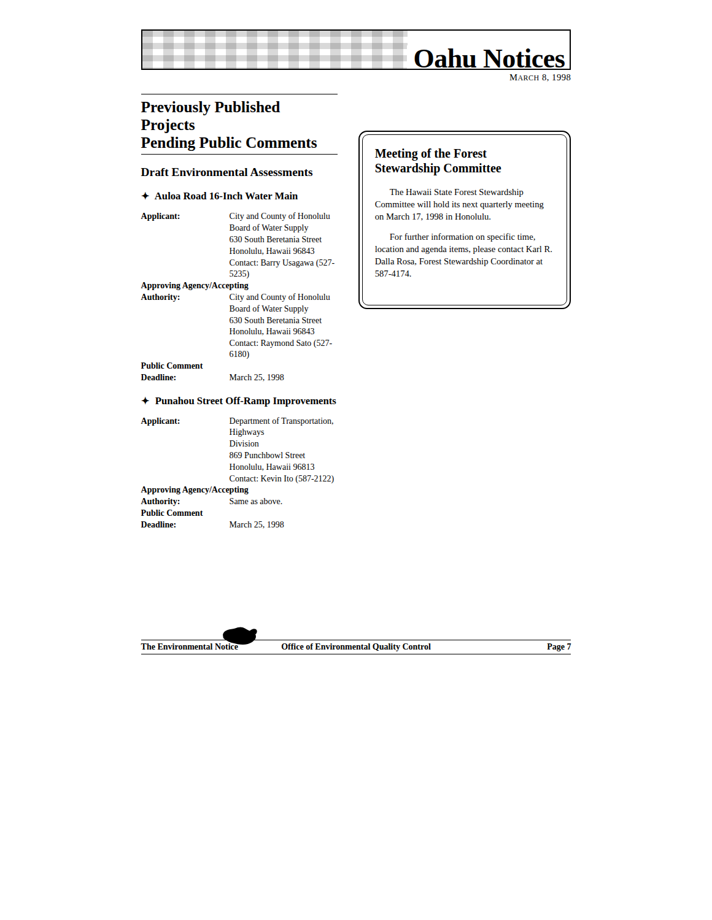Oahu Notices
MARCH 8, 1998
Previously Published Projects
Pending Public Comments
Draft Environmental Assessments
✦ Auloa Road 16-Inch Water Main
| Applicant: | City and County of Honolulu |
| | Board of Water Supply |
| | 630 South Beretania Street |
| | Honolulu, Hawaii 96843 |
| | Contact: Barry Usagawa (527-5235) |
| Approving Agency/Accepting |
| Authority: | City and County of Honolulu |
| | Board of Water Supply |
| | 630 South Beretania Street |
| | Honolulu, Hawaii 96843 |
| | Contact: Raymond Sato (527-6180) |
| Public Comment |
| Deadline: | March 25, 1998 |
✦ Punahou Street Off-Ramp Improvements
| Applicant: | Department of Transportation, Highways |
| | Division |
| | 869 Punchbowl Street |
| | Honolulu, Hawaii 96813 |
| | Contact: Kevin Ito (587-2122) |
| Approving Agency/Accepting |
| Authority: | Same as above. |
| Public Comment |
| Deadline: | March 25, 1998 |
Meeting of the Forest
Stewardship Committee
The Hawaii State Forest Stewardship Committee will hold its next quarterly meeting on March 17, 1998 in Honolulu.
For further information on specific time, location and agenda items, please contact Karl R. Dalla Rosa, Forest Stewardship Coordinator at 587-4174.
The Environmental Notice
Office of Environmental Quality Control
Page 7